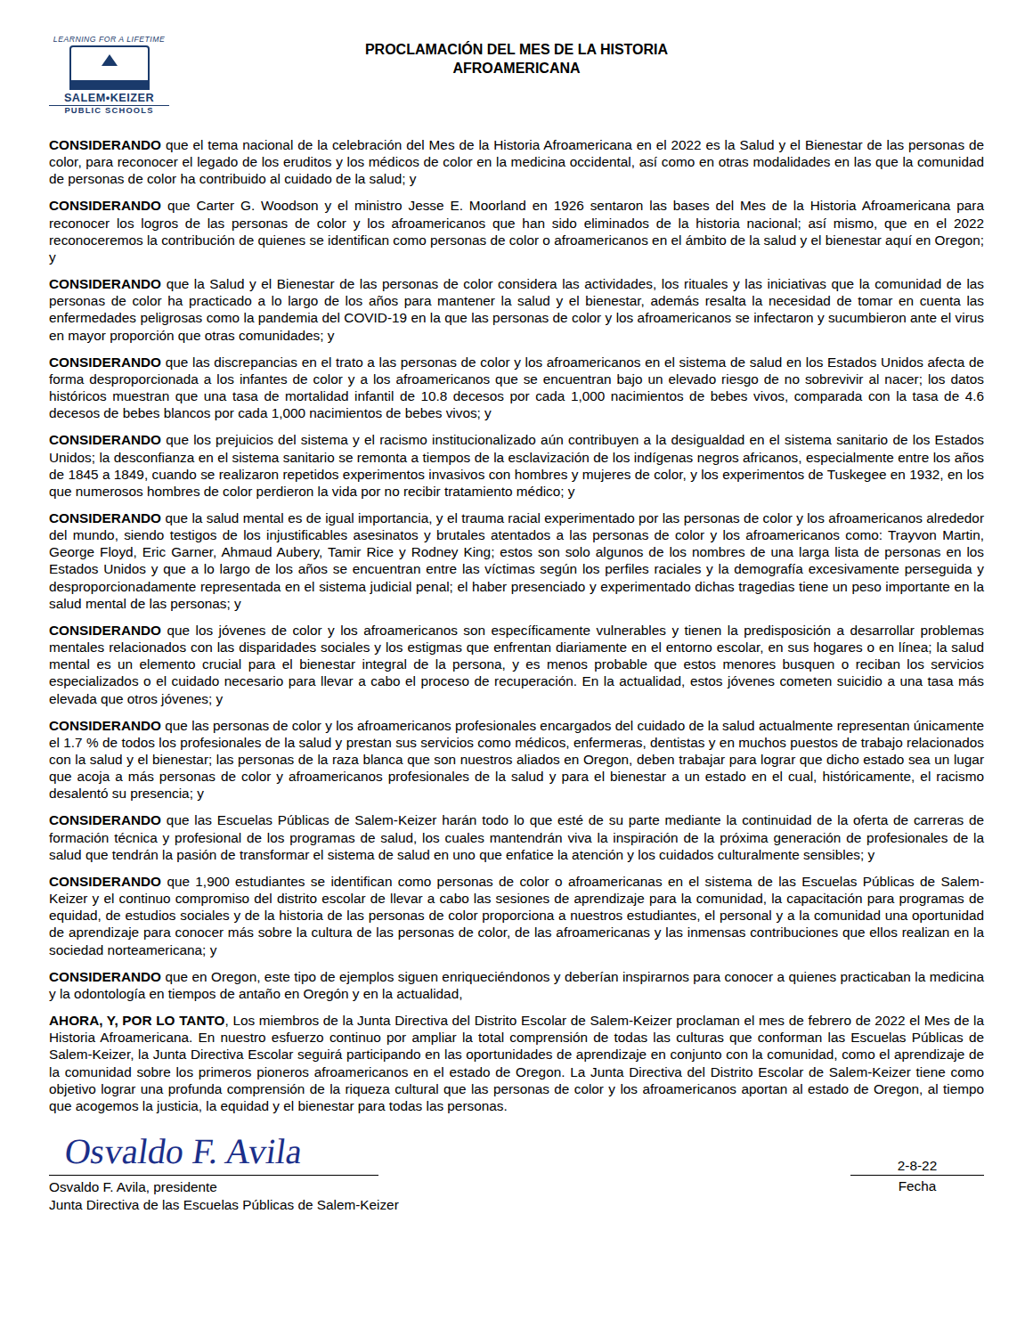LEARNING FOR A LIFETIME
SALEM•KEIZER
PUBLIC SCHOOLS
PROCLAMACIÓN DEL MES DE LA HISTORIA
AFROAMERICANA
CONSIDERANDO que el tema nacional de la celebración del Mes de la Historia Afroamericana en el 2022 es la Salud y el Bienestar de las personas de color, para reconocer el legado de los eruditos y los médicos de color en la medicina occidental, así como en otras modalidades en las que la comunidad de personas de color ha contribuido al cuidado de la salud; y
CONSIDERANDO que Carter G. Woodson y el ministro Jesse E. Moorland en 1926 sentaron las bases del Mes de la Historia Afroamericana para reconocer los logros de las personas de color y los afroamericanos que han sido eliminados de la historia nacional; así mismo, que en el 2022 reconoceremos la contribución de quienes se identifican como personas de color o afroamericanos en el ámbito de la salud y el bienestar aquí en Oregon; y
CONSIDERANDO que la Salud y el Bienestar de las personas de color considera las actividades, los rituales y las iniciativas que la comunidad de las personas de color ha practicado a lo largo de los años para mantener la salud y el bienestar, además resalta la necesidad de tomar en cuenta las enfermedades peligrosas como la pandemia del COVID-19 en la que las personas de color y los afroamericanos se infectaron y sucumbieron ante el virus en mayor proporción que otras comunidades; y
CONSIDERANDO que las discrepancias en el trato a las personas de color y los afroamericanos en el sistema de salud en los Estados Unidos afecta de forma desproporcionada a los infantes de color y a los afroamericanos que se encuentran bajo un elevado riesgo de no sobrevivir al nacer; los datos históricos muestran que una tasa de mortalidad infantil de 10.8 decesos por cada 1,000 nacimientos de bebes vivos, comparada con la tasa de 4.6 decesos de bebes blancos por cada 1,000 nacimientos de bebes vivos; y
CONSIDERANDO que los prejuicios del sistema y el racismo institucionalizado aún contribuyen a la desigualdad en el sistema sanitario de los Estados Unidos; la desconfianza en el sistema sanitario se remonta a tiempos de la esclavización de los indígenas negros africanos, especialmente entre los años de 1845 a 1849, cuando se realizaron repetidos experimentos invasivos con hombres y mujeres de color, y los experimentos de Tuskegee en 1932, en los que numerosos hombres de color perdieron la vida por no recibir tratamiento médico; y
CONSIDERANDO que la salud mental es de igual importancia, y el trauma racial experimentado por las personas de color y los afroamericanos alrededor del mundo, siendo testigos de los injustificables asesinatos y brutales atentados a las personas de color y los afroamericanos como: Trayvon Martin, George Floyd, Eric Garner, Ahmaud Aubery, Tamir Rice y Rodney King; estos son solo algunos de los nombres de una larga lista de personas en los Estados Unidos y que a lo largo de los años se encuentran entre las víctimas según los perfiles raciales y la demografía excesivamente perseguida y desproporcionadamente representada en el sistema judicial penal; el haber presenciado y experimentado dichas tragedias tiene un peso importante en la salud mental de las personas; y
CONSIDERANDO que los jóvenes de color y los afroamericanos son específicamente vulnerables y tienen la predisposición a desarrollar problemas mentales relacionados con las disparidades sociales y los estigmas que enfrentan diariamente en el entorno escolar, en sus hogares o en línea; la salud mental es un elemento crucial para el bienestar integral de la persona, y es menos probable que estos menores busquen o reciban los servicios especializados o el cuidado necesario para llevar a cabo el proceso de recuperación. En la actualidad, estos jóvenes cometen suicidio a una tasa más elevada que otros jóvenes; y
CONSIDERANDO que las personas de color y los afroamericanos profesionales encargados del cuidado de la salud actualmente representan únicamente el 1.7 % de todos los profesionales de la salud y prestan sus servicios como médicos, enfermeras, dentistas y en muchos puestos de trabajo relacionados con la salud y el bienestar; las personas de la raza blanca que son nuestros aliados en Oregon, deben trabajar para lograr que dicho estado sea un lugar que acoja a más personas de color y afroamericanos profesionales de la salud y para el bienestar a un estado en el cual, históricamente, el racismo desalentó su presencia; y
CONSIDERANDO que las Escuelas Públicas de Salem-Keizer harán todo lo que esté de su parte mediante la continuidad de la oferta de carreras de formación técnica y profesional de los programas de salud, los cuales mantendrán viva la inspiración de la próxima generación de profesionales de la salud que tendrán la pasión de transformar el sistema de salud en uno que enfatice la atención y los cuidados culturalmente sensibles; y
CONSIDERANDO que 1,900 estudiantes se identifican como personas de color o afroamericanas en el sistema de las Escuelas Públicas de Salem-Keizer y el continuo compromiso del distrito escolar de llevar a cabo las sesiones de aprendizaje para la comunidad, la capacitación para programas de equidad, de estudios sociales y de la historia de las personas de color proporciona a nuestros estudiantes, el personal y a la comunidad una oportunidad de aprendizaje para conocer más sobre la cultura de las personas de color, de las afroamericanas y las inmensas contribuciones que ellos realizan en la sociedad norteamericana; y
CONSIDERANDO que en Oregon, este tipo de ejemplos siguen enriqueciéndonos y deberían inspirarnos para conocer a quienes practicaban la medicina y la odontología en tiempos de antaño en Oregón y en la actualidad,
AHORA, Y, POR LO TANTO, Los miembros de la Junta Directiva del Distrito Escolar de Salem-Keizer proclaman el mes de febrero de 2022 el Mes de la Historia Afroamericana. En nuestro esfuerzo continuo por ampliar la total comprensión de todas las culturas que conforman las Escuelas Públicas de Salem-Keizer, la Junta Directiva Escolar seguirá participando en las oportunidades de aprendizaje en conjunto con la comunidad, como el aprendizaje de la comunidad sobre los primeros pioneros afroamericanos en el estado de Oregon. La Junta Directiva del Distrito Escolar de Salem-Keizer tiene como objetivo lograr una profunda comprensión de la riqueza cultural que las personas de color y los afroamericanos aportan al estado de Oregon, al tiempo que acogemos la justicia, la equidad y el bienestar para todas las personas.
Osvaldo F. Avila
Osvaldo F. Avila, presidente
Junta Directiva de las Escuelas Públicas de Salem-Keizer
2-8-22
Fecha